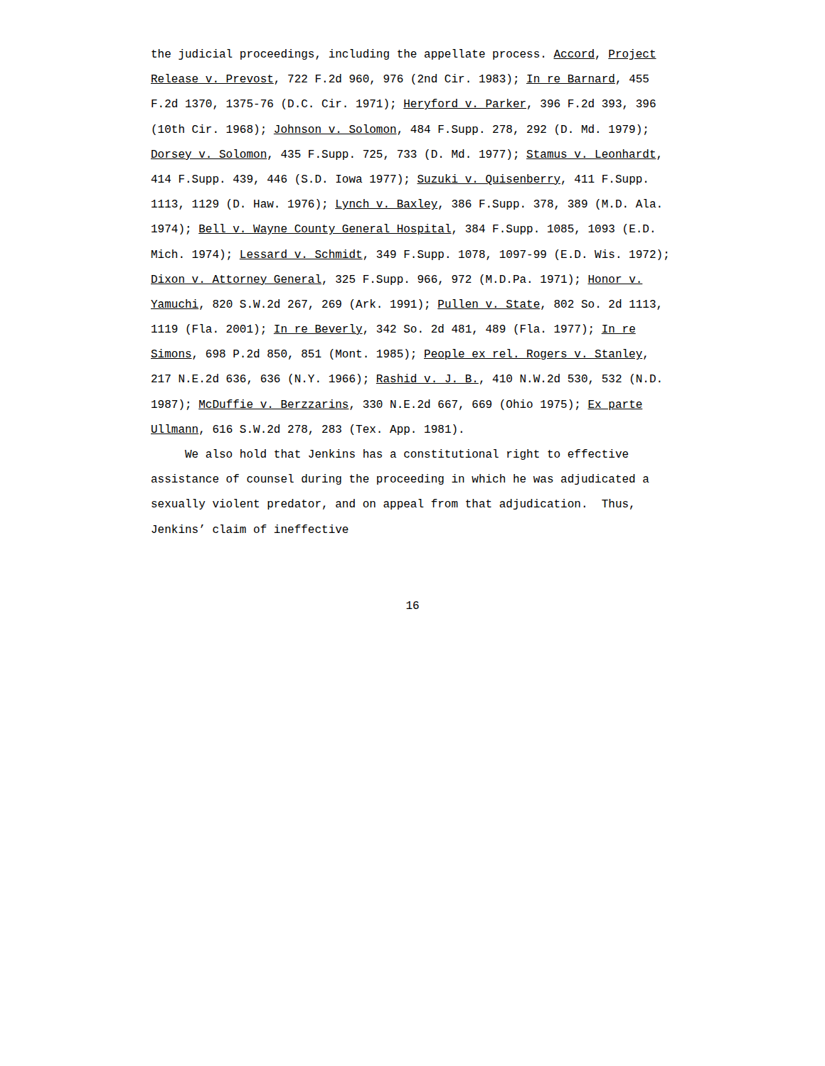the judicial proceedings, including the appellate process. Accord, Project Release v. Prevost, 722 F.2d 960, 976 (2nd Cir. 1983); In re Barnard, 455 F.2d 1370, 1375-76 (D.C. Cir. 1971); Heryford v. Parker, 396 F.2d 393, 396 (10th Cir. 1968); Johnson v. Solomon, 484 F.Supp. 278, 292 (D. Md. 1979); Dorsey v. Solomon, 435 F.Supp. 725, 733 (D. Md. 1977); Stamus v. Leonhardt, 414 F.Supp. 439, 446 (S.D. Iowa 1977); Suzuki v. Quisenberry, 411 F.Supp. 1113, 1129 (D. Haw. 1976); Lynch v. Baxley, 386 F.Supp. 378, 389 (M.D. Ala. 1974); Bell v. Wayne County General Hospital, 384 F.Supp. 1085, 1093 (E.D. Mich. 1974); Lessard v. Schmidt, 349 F.Supp. 1078, 1097-99 (E.D. Wis. 1972); Dixon v. Attorney General, 325 F.Supp. 966, 972 (M.D.Pa. 1971); Honor v. Yamuchi, 820 S.W.2d 267, 269 (Ark. 1991); Pullen v. State, 802 So. 2d 1113, 1119 (Fla. 2001); In re Beverly, 342 So. 2d 481, 489 (Fla. 1977); In re Simons, 698 P.2d 850, 851 (Mont. 1985); People ex rel. Rogers v. Stanley, 217 N.E.2d 636, 636 (N.Y. 1966); Rashid v. J. B., 410 N.W.2d 530, 532 (N.D. 1987); McDuffie v. Berzzarins, 330 N.E.2d 667, 669 (Ohio 1975); Ex parte Ullmann, 616 S.W.2d 278, 283 (Tex. App. 1981).
We also hold that Jenkins has a constitutional right to effective assistance of counsel during the proceeding in which he was adjudicated a sexually violent predator, and on appeal from that adjudication. Thus, Jenkins’ claim of ineffective
16